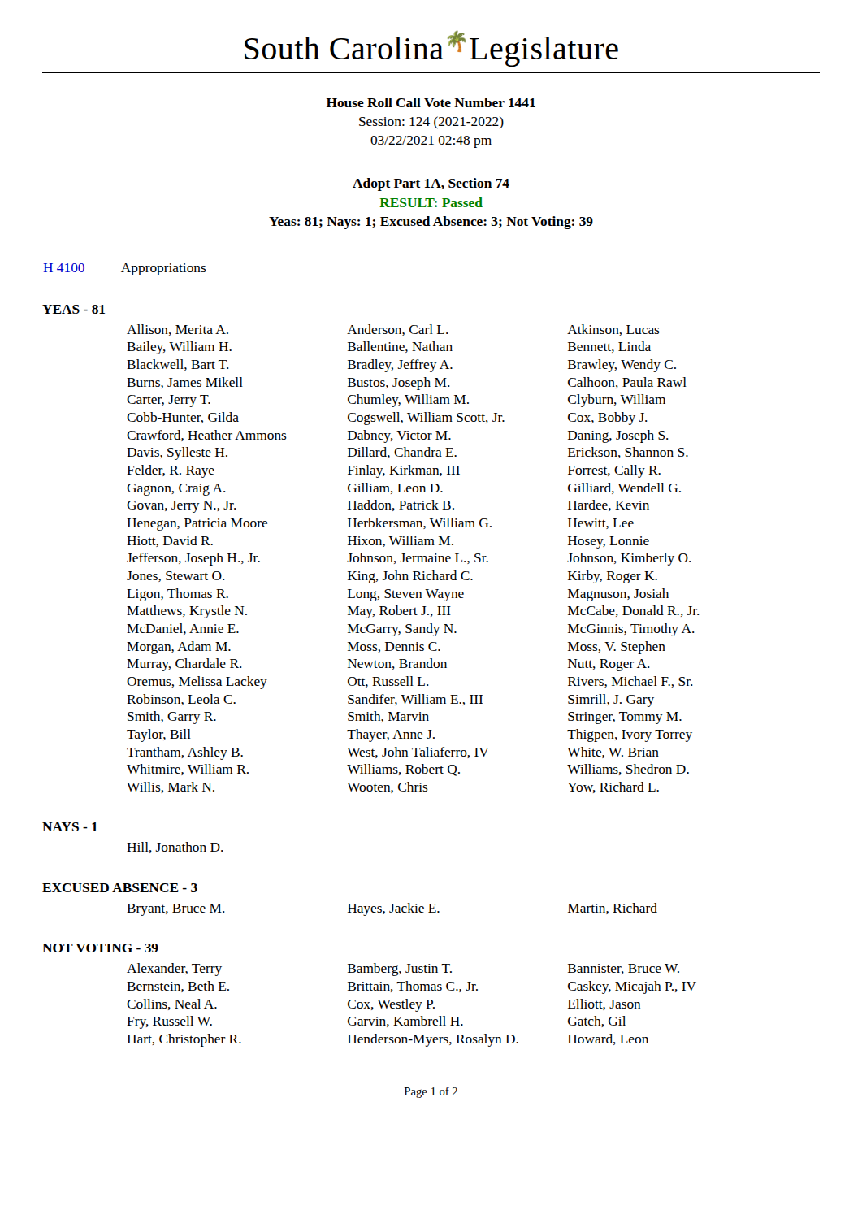South Carolina🌴Legislature
House Roll Call Vote Number 1441
Session: 124 (2021-2022)
03/22/2021 02:48 pm
Adopt Part 1A, Section 74
RESULT: Passed
Yeas: 81; Nays: 1; Excused Absence: 3; Not Voting: 39
| H 4100 | Appropriations |
YEAS - 81
| Allison, Merita A. | Anderson, Carl L. | Atkinson, Lucas |
| Bailey, William H. | Ballentine, Nathan | Bennett, Linda |
| Blackwell, Bart T. | Bradley, Jeffrey A. | Brawley, Wendy C. |
| Burns, James Mikell | Bustos, Joseph M. | Calhoon, Paula Rawl |
| Carter, Jerry T. | Chumley, William M. | Clyburn, William |
| Cobb-Hunter, Gilda | Cogswell, William Scott, Jr. | Cox, Bobby J. |
| Crawford, Heather Ammons | Dabney, Victor M. | Daning, Joseph S. |
| Davis, Sylleste H. | Dillard, Chandra E. | Erickson, Shannon S. |
| Felder, R. Raye | Finlay, Kirkman, III | Forrest, Cally R. |
| Gagnon, Craig A. | Gilliam, Leon D. | Gilliard, Wendell G. |
| Govan, Jerry N., Jr. | Haddon, Patrick B. | Hardee, Kevin |
| Henegan, Patricia Moore | Herbkersman, William G. | Hewitt, Lee |
| Hiott, David R. | Hixon, William M. | Hosey, Lonnie |
| Jefferson, Joseph H., Jr. | Johnson, Jermaine L., Sr. | Johnson, Kimberly O. |
| Jones, Stewart O. | King, John Richard C. | Kirby, Roger K. |
| Ligon, Thomas R. | Long, Steven Wayne | Magnuson, Josiah |
| Matthews, Krystle N. | May, Robert J., III | McCabe, Donald R., Jr. |
| McDaniel, Annie E. | McGarry, Sandy N. | McGinnis, Timothy A. |
| Morgan, Adam M. | Moss, Dennis C. | Moss, V. Stephen |
| Murray, Chardale R. | Newton, Brandon | Nutt, Roger A. |
| Oremus, Melissa Lackey | Ott, Russell L. | Rivers, Michael F., Sr. |
| Robinson, Leola C. | Sandifer, William E., III | Simrill, J. Gary |
| Smith, Garry R. | Smith, Marvin | Stringer, Tommy M. |
| Taylor, Bill | Thayer, Anne J. | Thigpen, Ivory Torrey |
| Trantham, Ashley B. | West, John Taliaferro, IV | White, W. Brian |
| Whitmire, William R. | Williams, Robert Q. | Williams, Shedron D. |
| Willis, Mark N. | Wooten, Chris | Yow, Richard L. |
NAYS - 1
| Hill, Jonathon D. | | |
EXCUSED ABSENCE - 3
| Bryant, Bruce M. | Hayes, Jackie E. | Martin, Richard |
NOT VOTING - 39
| Alexander, Terry | Bamberg, Justin T. | Bannister, Bruce W. |
| Bernstein, Beth E. | Brittain, Thomas C., Jr. | Caskey, Micajah P., IV |
| Collins, Neal A. | Cox, Westley P. | Elliott, Jason |
| Fry, Russell W. | Garvin, Kambrell H. | Gatch, Gil |
| Hart, Christopher R. | Henderson-Myers, Rosalyn D. | Howard, Leon |
Page 1 of 2